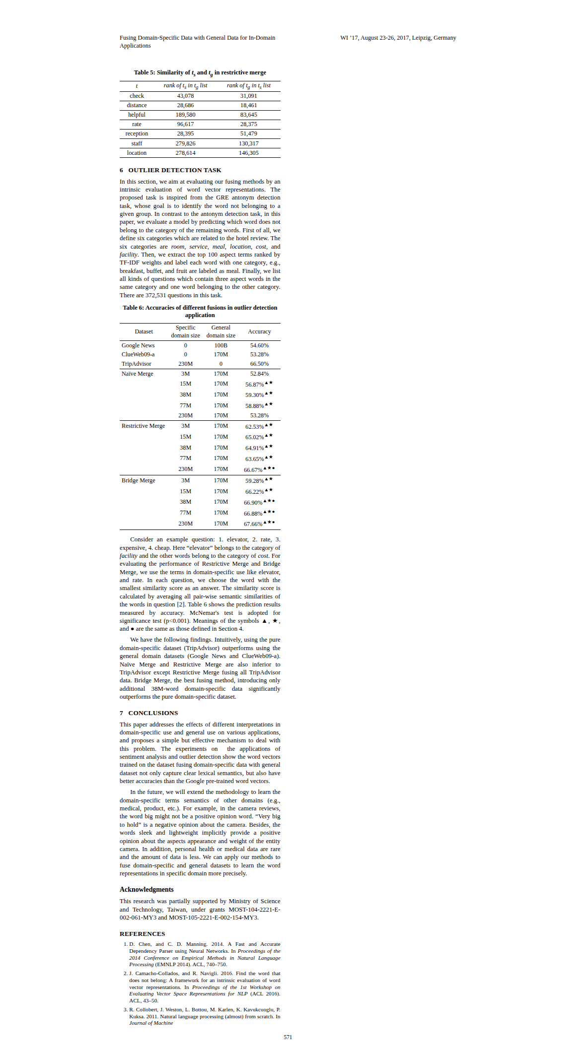Fusing Domain-Specific Data with General Data for In-Domain Applications
WI ’17, August 23-26, 2017, Leipzig, Germany
Table 5: Similarity of ts and tg in restrictive merge
| t | rank of t s in t g list | rank of t g in t s list |
| --- | --- | --- |
| check | 43,078 | 31,091 |
| distance | 28,686 | 18,461 |
| helpful | 189,580 | 83,645 |
| rate | 96,617 | 28,375 |
| reception | 28,395 | 51,479 |
| staff | 279,826 | 130,317 |
| location | 278,614 | 146,305 |
6 OUTLIER DETECTION TASK
In this section, we aim at evaluating our fusing methods by an intrinsic evaluation of word vector representations. The proposed task is inspired from the GRE antonym detection task, whose goal is to identify the word not belonging to a given group. In contrast to the antonym detection task, in this paper, we evaluate a model by predicting which word does not belong to the category of the remaining words. First of all, we define six categories which are related to the hotel review. The six categories are room, service, meal, location, cost, and facility. Then, we extract the top 100 aspect terms ranked by TF-IDF weights and label each word with one category, e.g., breakfast, buffet, and fruit are labeled as meal. Finally, we list all kinds of questions which contain three aspect words in the same category and one word belonging to the other category. There are 372,531 questions in this task.
Table 6: Accuracies of different fusions in outlier detection application
| Dataset | Specific domain size | General domain size | Accuracy |
| --- | --- | --- | --- |
| Google News | 0 | 100B | 54.60% |
| ClueWeb09-a | 0 | 170M | 53.28% |
| TripAdvisor | 230M | 0 | 66.50% |
| Naïve Merge | 3M | 170M | 52.84% |
| | 15M | 170M | 56.87% ▲★ |
| | 38M | 170M | 59.30% ▲★ |
| | 77M | 170M | 58.88% ▲★ |
| | 230M | 170M | 53.28% |
| Restrictive Merge | 3M | 170M | 62.53% ▲★ |
| | 15M | 170M | 65.02% ▲★ |
| | 38M | 170M | 64.91% ▲★ |
| | 77M | 170M | 63.65% ▲★ |
| | 230M | 170M | 66.67% ▲★● |
| Bridge Merge | 3M | 170M | 59.28% ▲★ |
| | 15M | 170M | 66.22% ▲★ |
| | 38M | 170M | 66.90% ▲★● |
| | 77M | 170M | 66.88% ▲★● |
| | 230M | 170M | 67.66% ▲★● |
Consider an example question: 1. elevator, 2. rate, 3. expensive, 4. cheap. Here “elevator” belongs to the category of facility and the other words belong to the category of cost. For evaluating the performance of Restrictive Merge and Bridge Merge, we use the terms in domain-specific use like elevator, and rate. In each question, we choose the word with the smallest similarity score as an answer. The similarity score is calculated by averaging all pair-wise semantic similarities of the words in question [2]. Table 6 shows the prediction results measured by accuracy. McNemar's test is adopted for significance test (p<0.001). Meanings of the symbols ▲, ★, and ● are the same as those defined in Section 4.
We have the following findings. Intuitively, using the pure domain-specific dataset (TripAdvisor) outperforms using the general domain datasets (Google News and ClueWeb09-a). Naïve Merge and Restrictive Merge are also inferior to TripAdvisor except Restrictive Merge fusing all TripAdvisor data. Bridge Merge, the best fusing method, introducing only additional 38M-word domain-specific data significantly outperforms the pure domain-specific dataset.
7 CONCLUSIONS
This paper addresses the effects of different interpretations in domain-specific use and general use on various applications, and proposes a simple but effective mechanism to deal with this problem. The experiments on the applications of sentiment analysis and outlier detection show the word vectors trained on the dataset fusing domain-specific data with general dataset not only capture clear lexical semantics, but also have better accuracies than the Google pre-trained word vectors.
In the future, we will extend the methodology to learn the domain-specific terms semantics of other domains (e.g., medical, product, etc.). For example, in the camera reviews, the word big might not be a positive opinion word. “Very big to hold” is a negative opinion about the camera. Besides, the words sleek and lightweight implicitly provide a positive opinion about the aspects appearance and weight of the entity camera. In addition, personal health or medical data are rare and the amount of data is less. We can apply our methods to fuse domain-specific and general datasets to learn the word representations in specific domain more precisely.
Acknowledgments
This research was partially supported by Ministry of Science and Technology, Taiwan, under grants MOST-104-2221-E-002-061-MY3 and MOST-105-2221-E-002-154-MY3.
REFERENCES
D. Chen, and C. D. Manning. 2014. A Fast and Accurate Dependency Parser using Neural Networks. In Proceedings of the 2014 Conference on Empirical Methods in Natural Language Processing (EMNLP 2014). ACL, 740–750.
J. Camacho-Collados, and R. Navigli. 2016. Find the word that does not belong: A framework for an intrinsic evaluation of word vector representations. In Proceedings of the 1st Workshop on Evaluating Vector Space Representations for NLP (ACL 2016). ACL, 43–50.
R. Collobert, J. Weston, L. Bottou, M. Karlen, K. Kavukcuoglu, P. Kuksa. 2011. Natural language processing (almost) from scratch. In Journal of Machine
571